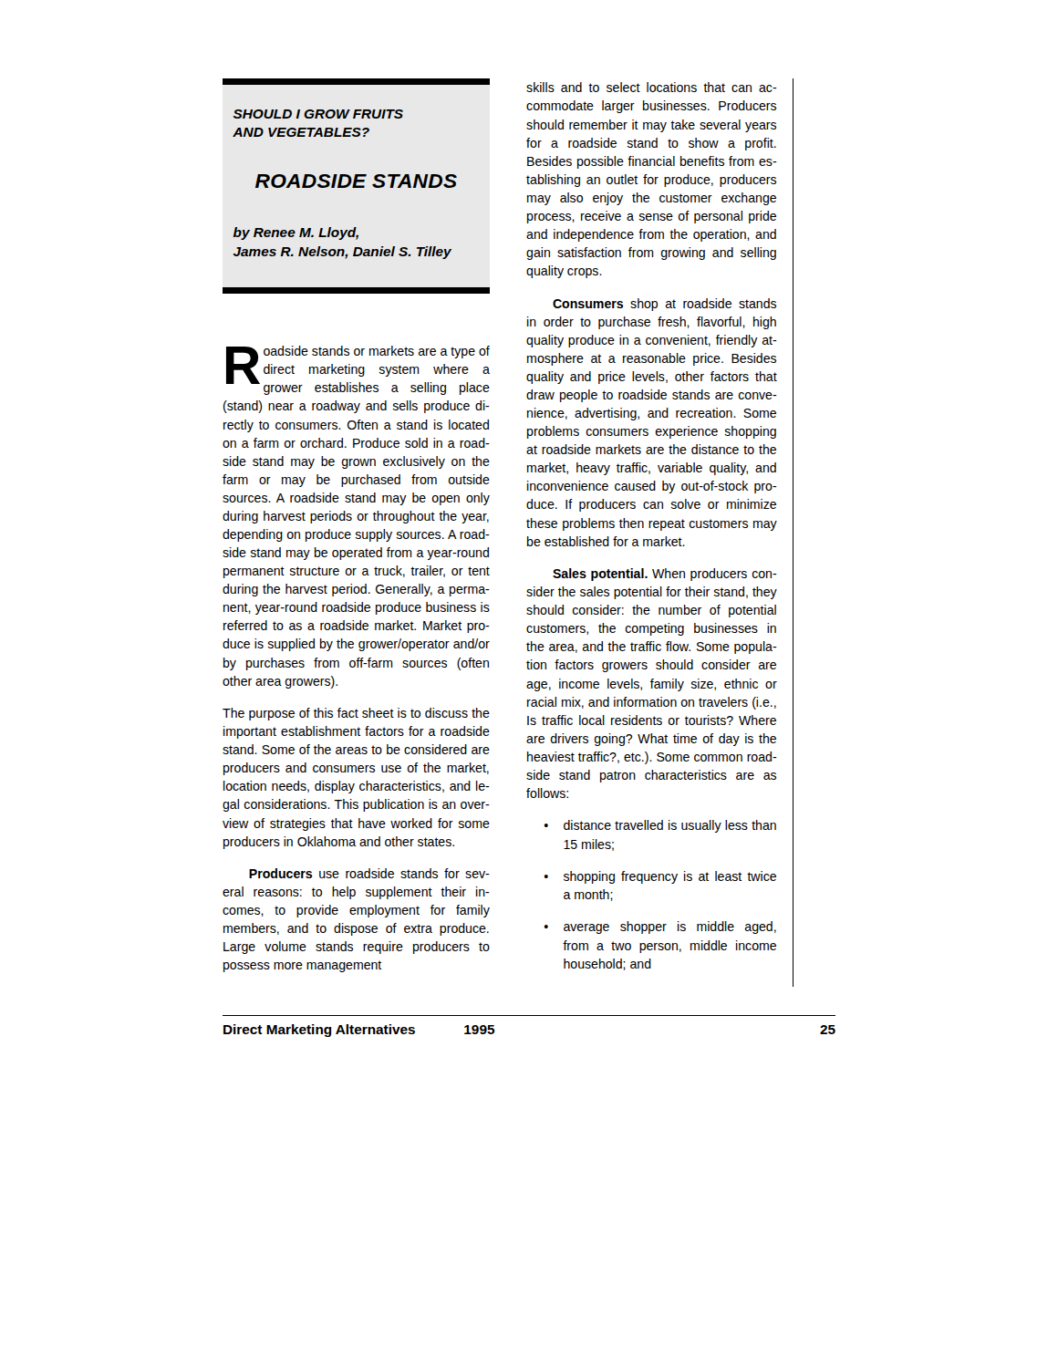SHOULD I GROW FRUITS
AND VEGETABLES?
ROADSIDE STANDS
by Renee M. Lloyd,
James R. Nelson, Daniel S. Tilley
Roadside stands or markets are a type of direct marketing system where a grower establishes a selling place (stand) near a roadway and sells produce directly to consumers. Often a stand is located on a farm or orchard. Produce sold in a roadside stand may be grown exclusively on the farm or may be purchased from outside sources. A roadside stand may be open only during harvest periods or throughout the year, depending on produce supply sources. A roadside stand may be operated from a year-round permanent structure or a truck, trailer, or tent during the harvest period. Generally, a permanent, year-round roadside produce business is referred to as a roadside market. Market produce is supplied by the grower/operator and/or by purchases from off-farm sources (often other area growers).
The purpose of this fact sheet is to discuss the important establishment factors for a roadside stand. Some of the areas to be considered are producers and consumers use of the market, location needs, display characteristics, and legal considerations. This publication is an overview of strategies that have worked for some producers in Oklahoma and other states.
Producers use roadside stands for several reasons: to help supplement their incomes, to provide employment for family members, and to dispose of extra produce. Large volume stands require producers to possess more management
skills and to select locations that can accommodate larger businesses. Producers should remember it may take several years for a roadside stand to show a profit. Besides possible financial benefits from establishing an outlet for produce, producers may also enjoy the customer exchange process, receive a sense of personal pride and independence from the operation, and gain satisfaction from growing and selling quality crops.
Consumers shop at roadside stands in order to purchase fresh, flavorful, high quality produce in a convenient, friendly atmosphere at a reasonable price. Besides quality and price levels, other factors that draw people to roadside stands are convenience, advertising, and recreation. Some problems consumers experience shopping at roadside markets are the distance to the market, heavy traffic, variable quality, and inconvenience caused by out-of-stock produce. If producers can solve or minimize these problems then repeat customers may be established for a market.
Sales potential. When producers consider the sales potential for their stand, they should consider: the number of potential customers, the competing businesses in the area, and the traffic flow. Some population factors growers should consider are age, income levels, family size, ethnic or racial mix, and information on travelers (i.e., Is traffic local residents or tourists? Where are drivers going? What time of day is the heaviest traffic?, etc.). Some common roadside stand patron characteristics are as follows:
distance travelled is usually less than 15 miles;
shopping frequency is at least twice a month;
average shopper is middle aged, from a two person, middle income household; and
Direct Marketing Alternatives 1995 25